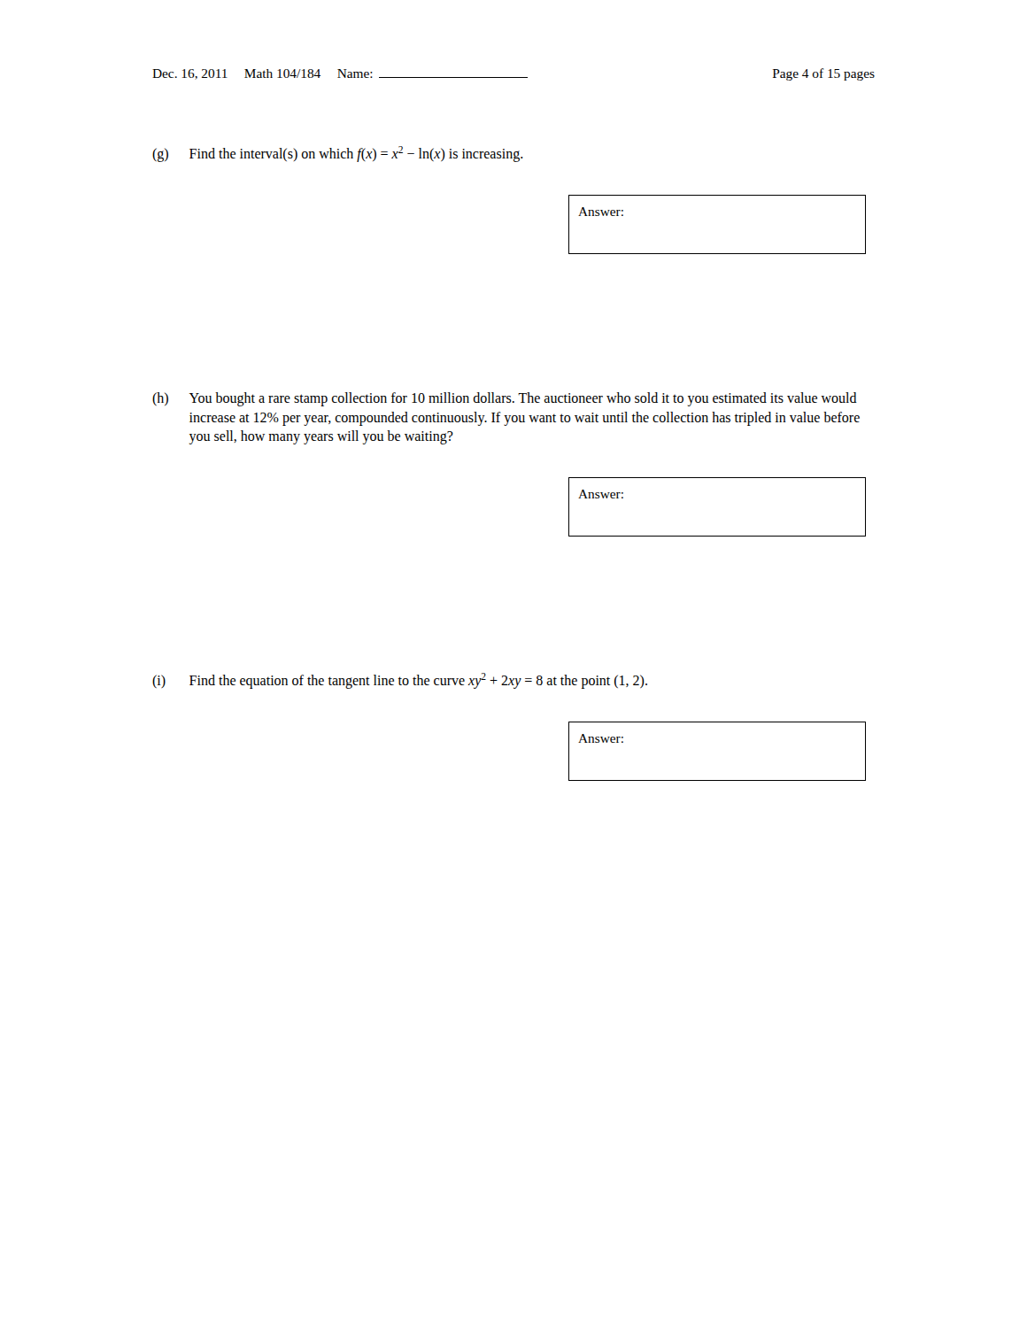Dec. 16, 2011 Math 104/184 Name: Page 4 of 15 pages
(g)
Find the interval(s) on which f(x) = x2 − ln(x) is increasing.
Answer:
(h)
You bought a rare stamp collection for 10 million dollars. The auctioneer who sold it to you estimated its value would increase at 12% per year, compounded continuously. If you want to wait until the collection has tripled in value before you sell, how many years will you be waiting?
Answer:
(i)
Find the equation of the tangent line to the curve xy2 + 2xy = 8 at the point (1, 2).
Answer: